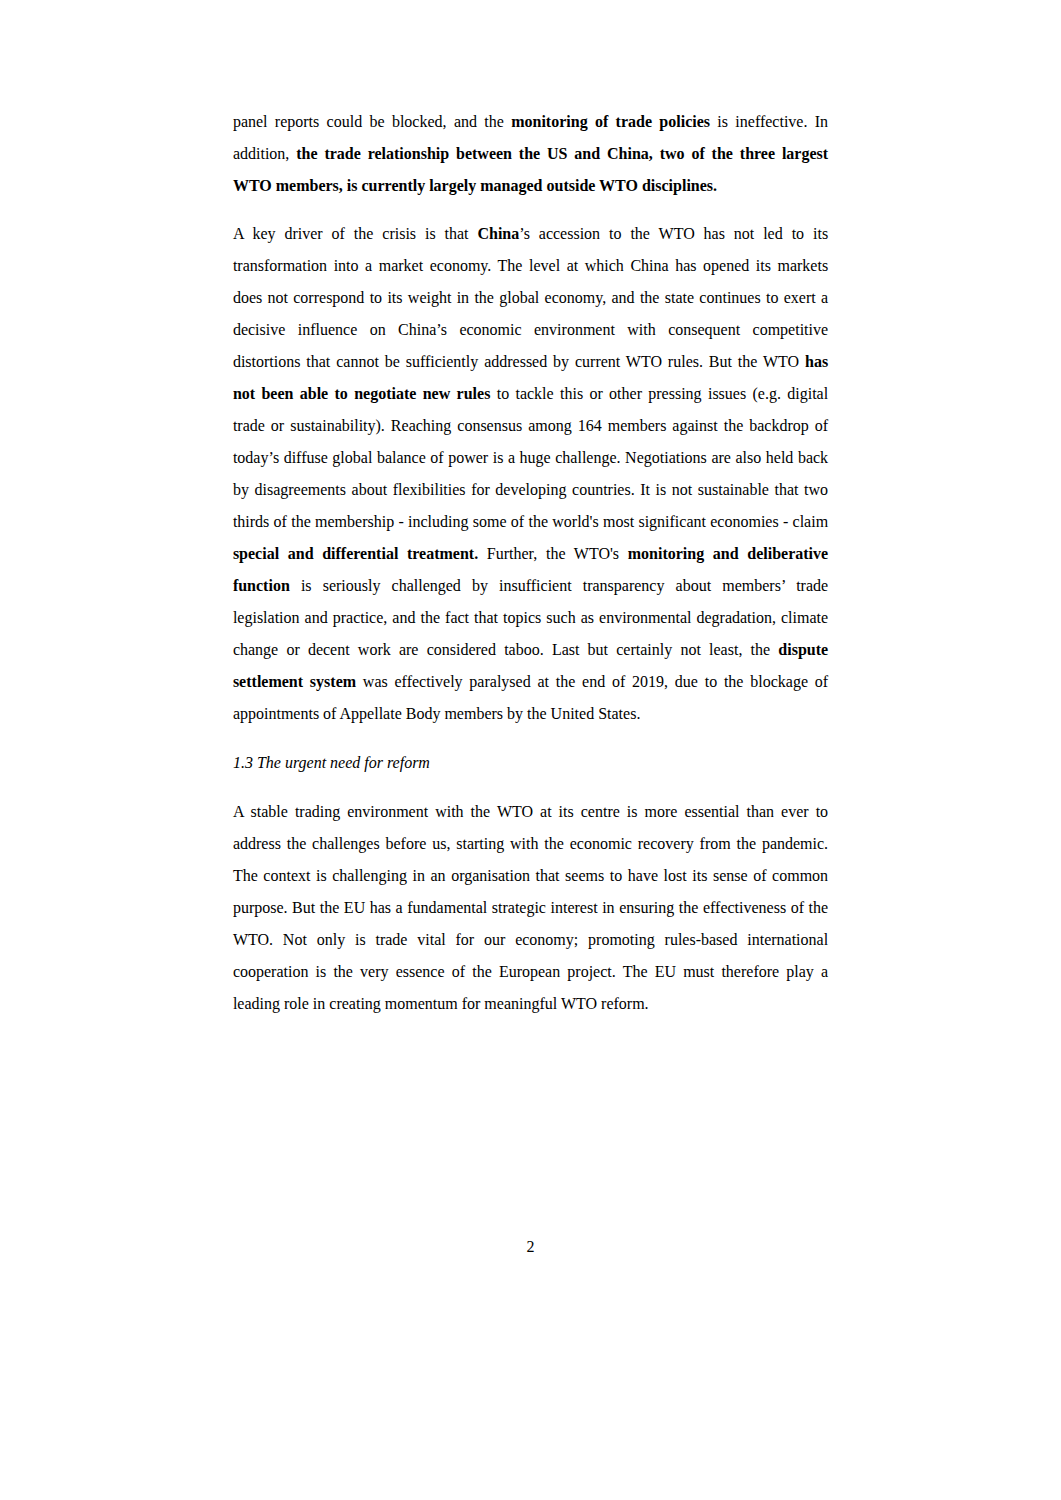panel reports could be blocked, and the monitoring of trade policies is ineffective. In addition, the trade relationship between the US and China, two of the three largest WTO members, is currently largely managed outside WTO disciplines.
A key driver of the crisis is that China’s accession to the WTO has not led to its transformation into a market economy. The level at which China has opened its markets does not correspond to its weight in the global economy, and the state continues to exert a decisive influence on China’s economic environment with consequent competitive distortions that cannot be sufficiently addressed by current WTO rules. But the WTO has not been able to negotiate new rules to tackle this or other pressing issues (e.g. digital trade or sustainability). Reaching consensus among 164 members against the backdrop of today’s diffuse global balance of power is a huge challenge. Negotiations are also held back by disagreements about flexibilities for developing countries. It is not sustainable that two thirds of the membership - including some of the world's most significant economies - claim special and differential treatment. Further, the WTO's monitoring and deliberative function is seriously challenged by insufficient transparency about members’ trade legislation and practice, and the fact that topics such as environmental degradation, climate change or decent work are considered taboo. Last but certainly not least, the dispute settlement system was effectively paralysed at the end of 2019, due to the blockage of appointments of Appellate Body members by the United States.
1.3 The urgent need for reform
A stable trading environment with the WTO at its centre is more essential than ever to address the challenges before us, starting with the economic recovery from the pandemic. The context is challenging in an organisation that seems to have lost its sense of common purpose. But the EU has a fundamental strategic interest in ensuring the effectiveness of the WTO. Not only is trade vital for our economy; promoting rules-based international cooperation is the very essence of the European project. The EU must therefore play a leading role in creating momentum for meaningful WTO reform.
2